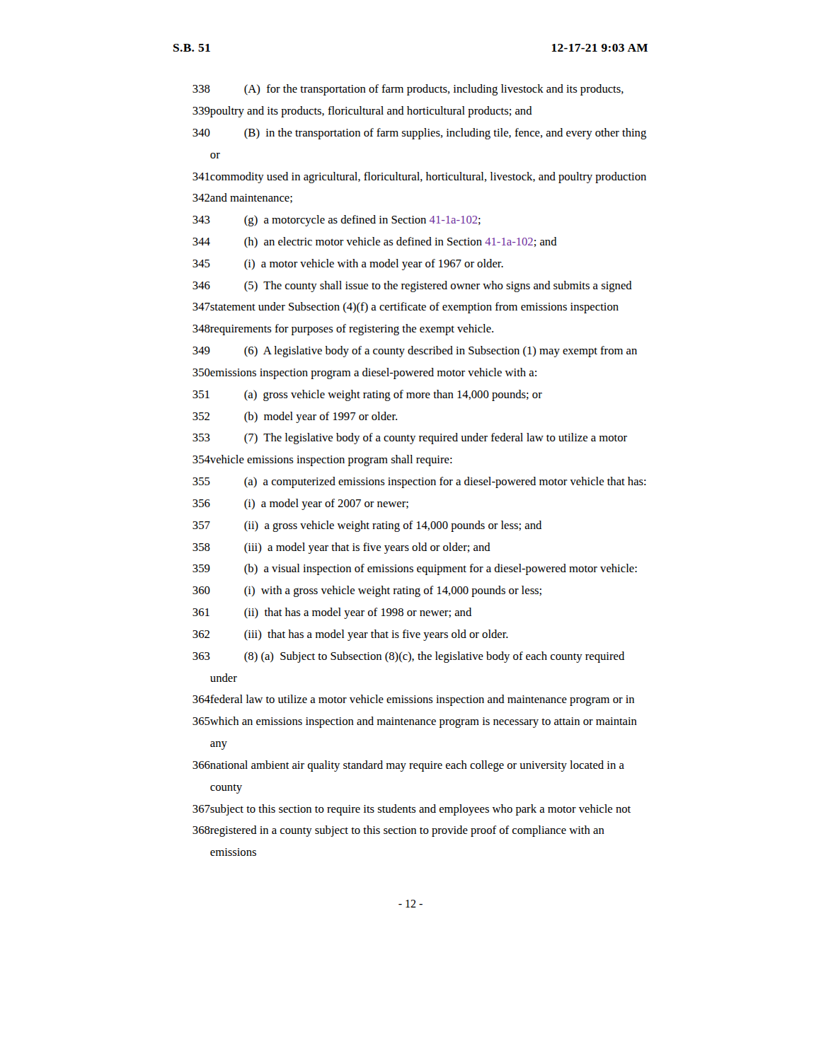S.B. 51 12-17-21 9:03 AM
| 338 | (A) for the transportation of farm products, including livestock and its products, |
| 339 | poultry and its products, floricultural and horticultural products; and |
| 340 | (B) in the transportation of farm supplies, including tile, fence, and every other thing or |
| 341 | commodity used in agricultural, floricultural, horticultural, livestock, and poultry production |
| 342 | and maintenance; |
| 343 | (g) a motorcycle as defined in Section 41-1a-102 ; |
| 344 | (h) an electric motor vehicle as defined in Section 41-1a-102 ; and |
| 345 | (i) a motor vehicle with a model year of 1967 or older. |
| 346 | (5) The county shall issue to the registered owner who signs and submits a signed |
| 347 | statement under Subsection (4)(f) a certificate of exemption from emissions inspection |
| 348 | requirements for purposes of registering the exempt vehicle. |
| 349 | (6) A legislative body of a county described in Subsection (1) may exempt from an |
| 350 | emissions inspection program a diesel-powered motor vehicle with a: |
| 351 | (a) gross vehicle weight rating of more than 14,000 pounds; or |
| 352 | (b) model year of 1997 or older. |
| 353 | (7) The legislative body of a county required under federal law to utilize a motor |
| 354 | vehicle emissions inspection program shall require: |
| 355 | (a) a computerized emissions inspection for a diesel-powered motor vehicle that has: |
| 356 | (i) a model year of 2007 or newer; |
| 357 | (ii) a gross vehicle weight rating of 14,000 pounds or less; and |
| 358 | (iii) a model year that is five years old or older; and |
| 359 | (b) a visual inspection of emissions equipment for a diesel-powered motor vehicle: |
| 360 | (i) with a gross vehicle weight rating of 14,000 pounds or less; |
| 361 | (ii) that has a model year of 1998 or newer; and |
| 362 | (iii) that has a model year that is five years old or older. |
| 363 | (8) (a) Subject to Subsection (8)(c), the legislative body of each county required under |
| 364 | federal law to utilize a motor vehicle emissions inspection and maintenance program or in |
| 365 | which an emissions inspection and maintenance program is necessary to attain or maintain any |
| 366 | national ambient air quality standard may require each college or university located in a county |
| 367 | subject to this section to require its students and employees who park a motor vehicle not |
| 368 | registered in a county subject to this section to provide proof of compliance with an emissions |
- 12 -